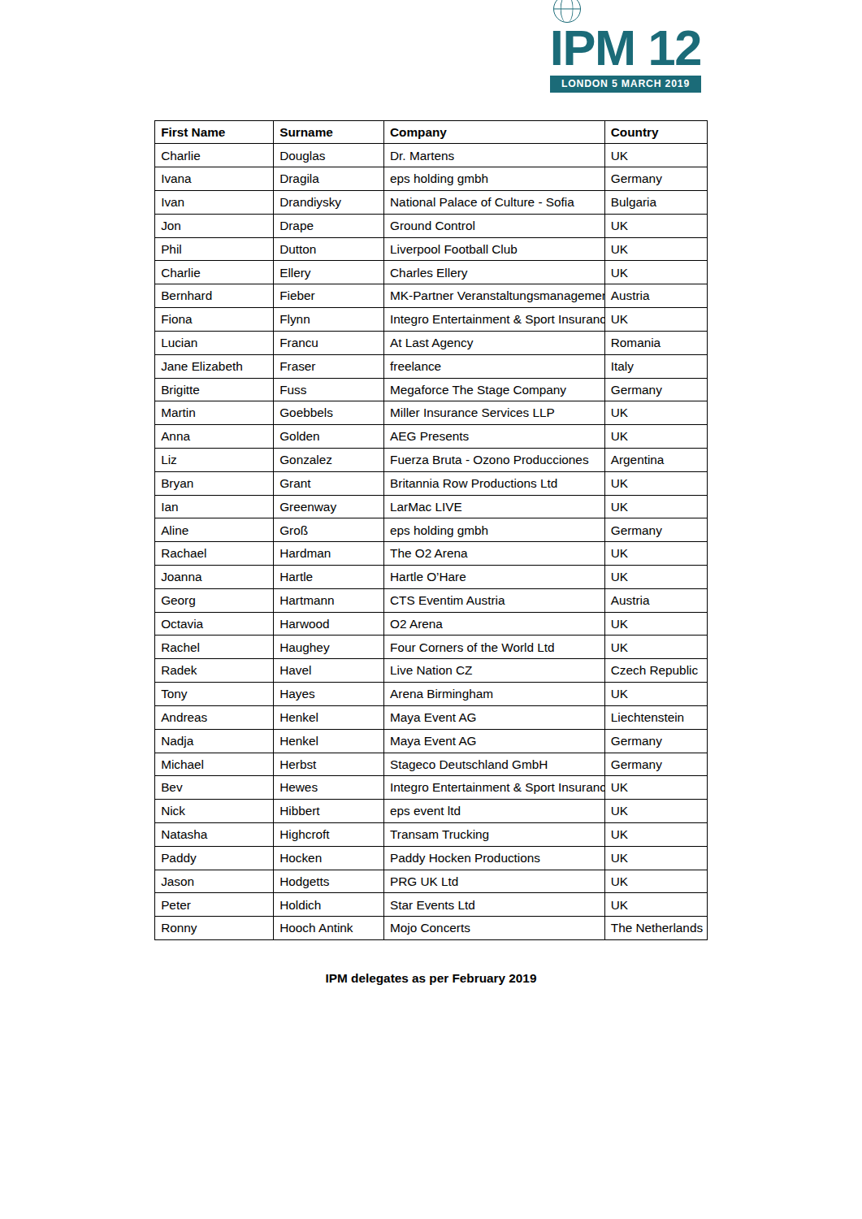IPM 12 LONDON 5 MARCH 2019
| First Name | Surname | Company | Country |
| --- | --- | --- | --- |
| Charlie | Douglas | Dr. Martens | UK |
| Ivana | Dragila | eps holding gmbh | Germany |
| Ivan | Drandiysky | National Palace of Culture - Sofia | Bulgaria |
| Jon | Drape | Ground Control | UK |
| Phil | Dutton | Liverpool Football Club | UK |
| Charlie | Ellery | Charles Ellery | UK |
| Bernhard | Fieber | MK-Partner Veranstaltungsmanagement | Austria |
| Fiona | Flynn | Integro Entertainment & Sport Insurance Broker Ltd | UK |
| Lucian | Francu | At Last Agency | Romania |
| Jane Elizabeth | Fraser | freelance | Italy |
| Brigitte | Fuss | Megaforce The Stage Company | Germany |
| Martin | Goebbels | Miller Insurance Services LLP | UK |
| Anna | Golden | AEG Presents | UK |
| Liz | Gonzalez | Fuerza Bruta - Ozono Producciones | Argentina |
| Bryan | Grant | Britannia Row Productions Ltd | UK |
| Ian | Greenway | LarMac LIVE | UK |
| Aline | Groß | eps holding gmbh | Germany |
| Rachael | Hardman | The O2 Arena | UK |
| Joanna | Hartle | Hartle O’Hare | UK |
| Georg | Hartmann | CTS Eventim Austria | Austria |
| Octavia | Harwood | O2 Arena | UK |
| Rachel | Haughey | Four Corners of the World Ltd | UK |
| Radek | Havel | Live Nation CZ | Czech Republic |
| Tony | Hayes | Arena Birmingham | UK |
| Andreas | Henkel | Maya Event AG | Liechtenstein |
| Nadja | Henkel | Maya Event AG | Germany |
| Michael | Herbst | Stageco Deutschland GmbH | Germany |
| Bev | Hewes | Integro Entertainment & Sport Insurance Broker Ltd | UK |
| Nick | Hibbert | eps event ltd | UK |
| Natasha | Highcroft | Transam Trucking | UK |
| Paddy | Hocken | Paddy Hocken Productions | UK |
| Jason | Hodgetts | PRG UK Ltd | UK |
| Peter | Holdich | Star Events Ltd | UK |
| Ronny | Hooch Antink | Mojo Concerts | The Netherlands |
IPM delegates as per February 2019